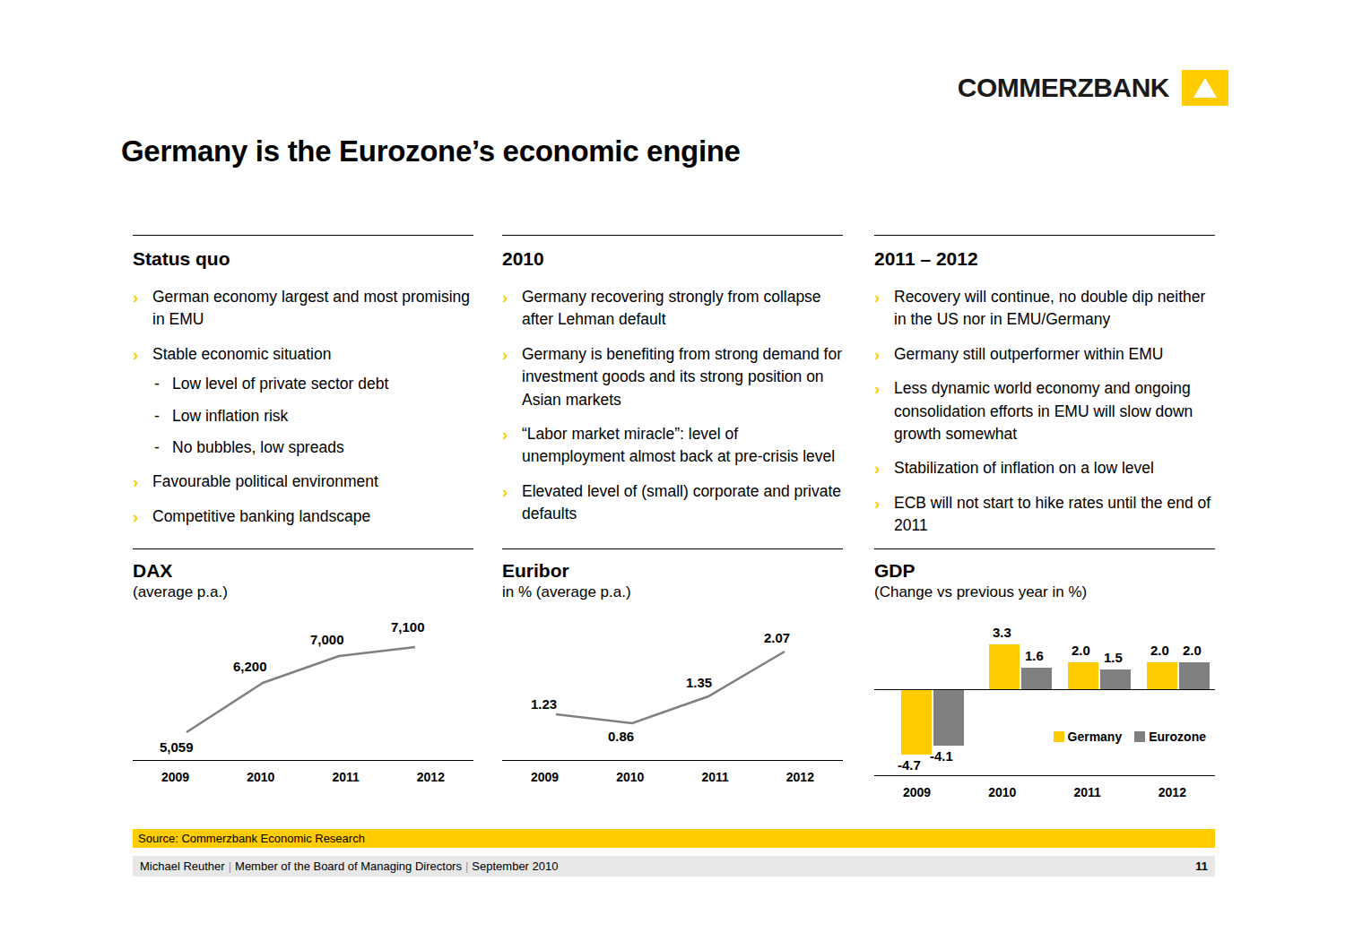COMMERZBANK
Germany is the Eurozone’s economic engine
Status quo
German economy largest and most promising in EMU
Stable economic situation
Low level of private sector debt
Low inflation risk
No bubbles, low spreads
Favourable political environment
Competitive banking landscape
2010
Germany recovering strongly from collapse after Lehman default
Germany is benefiting from strong demand for investment goods and its strong position on Asian markets
“Labor market miracle”: level of unemployment almost back at pre-crisis level
Elevated level of (small) corporate and private defaults
2011 – 2012
Recovery will continue, no double dip neither in the US nor in EMU/Germany
Germany still outperformer within EMU
Less dynamic world economy and ongoing consolidation efforts in EMU will slow down growth somewhat
Stabilization of inflation on a low level
ECB will not start to hike rates until the end of 2011
DAX
(average p.a.)
5,059
6,200
7,000
7,100
2009201020112012
Euribor
in % (average p.a.)
1.23
0.86
1.35
2.07
2009201020112012
GDP
(Change vs previous year in %)
-4.7
-4.1
3.3
1.6
2.0
1.5
2.0
2.0
Germany Eurozone
2009201020112012
Source: Commerzbank Economic Research
Michael Reuther|Member of the Board of Managing Directors|September 2010
11